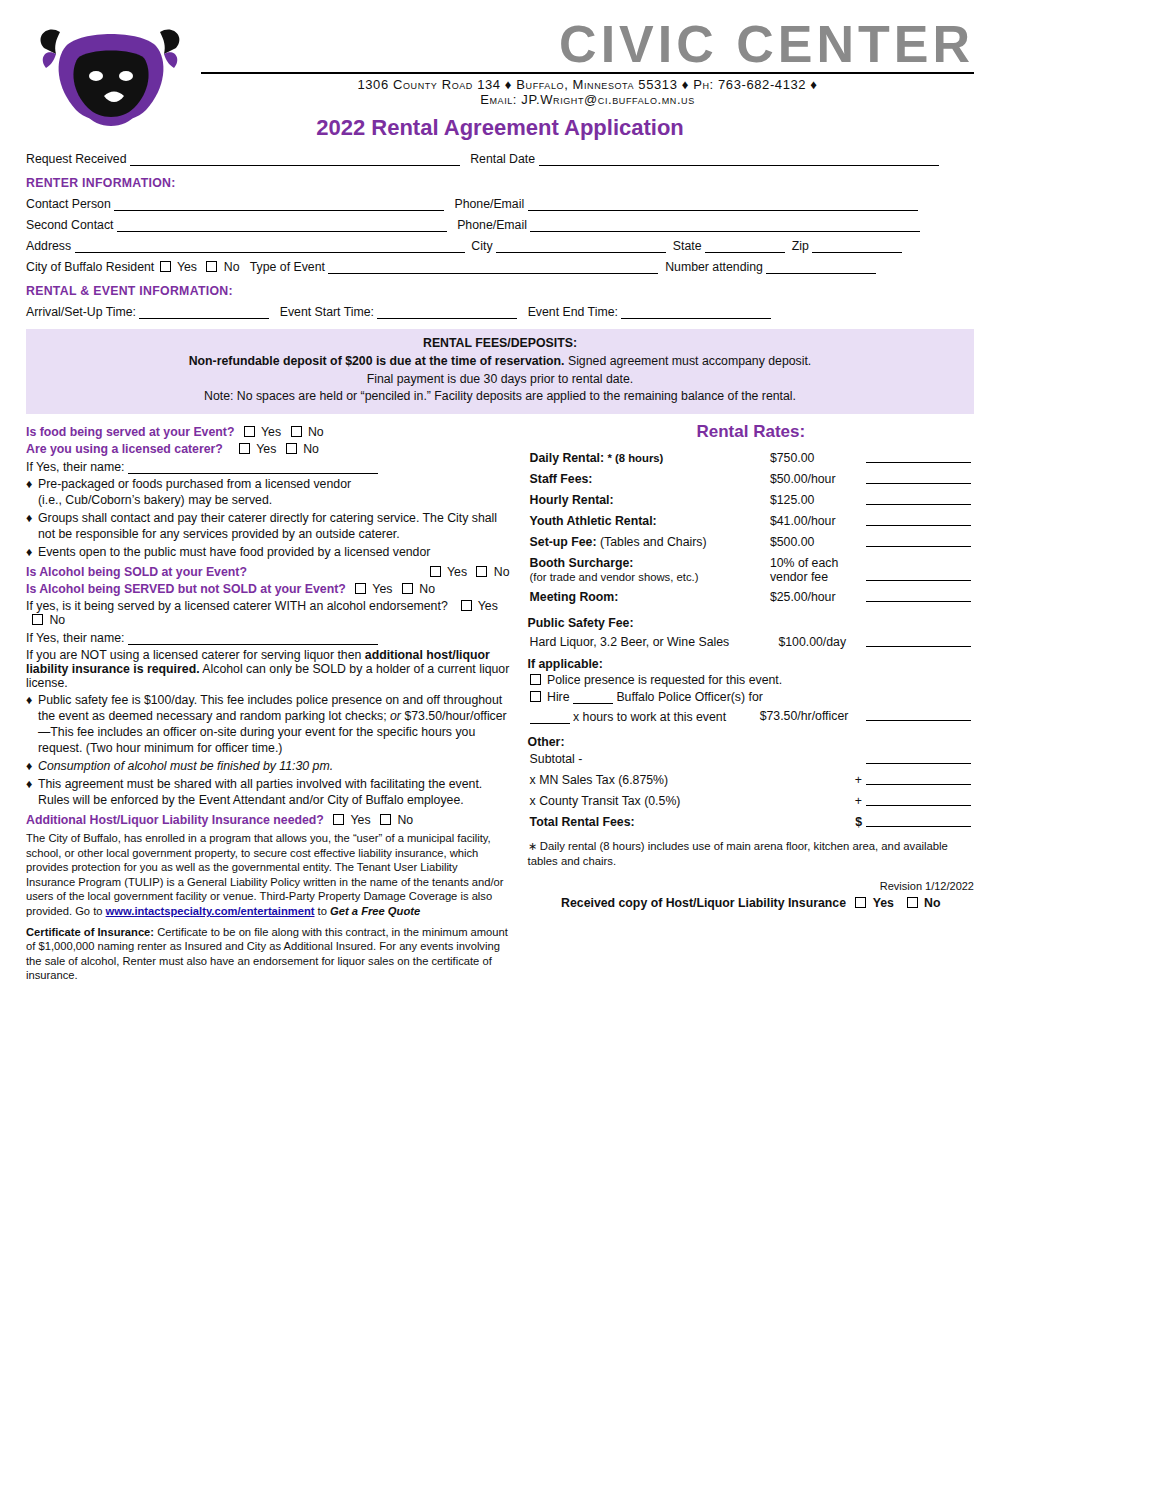CIVIC CENTER
1306 County Road 134 ♦ Buffalo, Minnesota 55313 ♦ Ph: 763-682-4132 ♦ Email: JP.Wright@ci.buffalo.mn.us
2022 Rental Agreement Application
Request Received Rental Date
RENTER INFORMATION:
Contact Person Phone/Email
Second Contact Phone/Email
Address City State Zip
City of Buffalo Resident Yes No Type of Event Number attending
RENTAL & EVENT INFORMATION:
Arrival/Set-Up Time: Event Start Time: Event End Time:
RENTAL FEES/DEPOSITS:
Non-refundable deposit of $200 is due at the time of reservation. Signed agreement must accompany deposit.
Final payment is due 30 days prior to rental date.
Note: No spaces are held or “penciled in.” Facility deposits are applied to the remaining balance of the rental.
Is food being served at your Event? Yes No
Are you using a licensed caterer? Yes No
If Yes, their name:
Pre-packaged or foods purchased from a licensed vendor
(i.e., Cub/Coborn’s bakery) may be served.
Groups shall contact and pay their caterer directly for catering service. The City shall not be responsible for any services provided by an outside caterer.
Events open to the public must have food provided by a licensed vendor
Is Alcohol being SOLD at your Event? Yes No
Is Alcohol being SERVED but not SOLD at your Event? Yes No
If yes, is it being served by a licensed caterer WITH an alcohol endorsement? Yes No
If Yes, their name:
If you are NOT using a licensed caterer for serving liquor then additional host/liquor liability insurance is required. Alcohol can only be SOLD by a holder of a current liquor license.
Public safety fee is $100/day. This fee includes police presence on and off throughout the event as deemed necessary and random parking lot checks; or $73.50/hour/officer—This fee includes an officer on-site during your event for the specific hours you request. (Two hour minimum for officer time.)
Consumption of alcohol must be finished by 11:30 pm.
This agreement must be shared with all parties involved with facilitating the event. Rules will be enforced by the Event Attendant and/or City of Buffalo employee.
Additional Host/Liquor Liability Insurance needed? Yes No
The City of Buffalo, has enrolled in a program that allows you, the “user” of a municipal facility, school, or other local government property, to secure cost effective liability insurance, which provides protection for you as well as the governmental entity. The Tenant User Liability Insurance Program (TULIP) is a General Liability Policy written in the name of the tenants and/or users of the local government facility or venue. Third-Party Property Damage Coverage is also provided. Go to www.intactspecialty.com/entertainment to Get a Free Quote
Certificate of Insurance: Certificate to be on file along with this contract, in the minimum amount of $1,000,000 naming renter as Insured and City as Additional Insured. For any events involving the sale of alcohol, Renter must also have an endorsement for liquor sales on the certificate of insurance.
Rental Rates:
| Daily Rental: * (8 hours) | $750.00 | |
| Staff Fees: | $50.00/hour | |
| Hourly Rental: | $125.00 | |
| Youth Athletic Rental: | $41.00/hour | |
| Set-up Fee: (Tables and Chairs) | $500.00 | |
| Booth Surcharge: (for trade and vendor shows, etc.) | 10% of each vendor fee | |
| Meeting Room: | $25.00/hour | |
Public Safety Fee:
| Hard Liquor, 3.2 Beer, or Wine Sales | $100.00/day | |
If applicable:
Police presence is requested for this event.
Hire Buffalo Police Officer(s) for
| x hours to work at this event | $73.50/hr/officer | |
Other:
| Subtotal - | | |
| x MN Sales Tax (6.875%) | + | |
| x County Transit Tax (0.5%) | + | |
| Total Rental Fees: | $ | |
∗ Daily rental (8 hours) includes use of main arena floor, kitchen area, and available tables and chairs.
Revision 1/12/2022
Received copy of Host/Liquor Liability Insurance Yes No